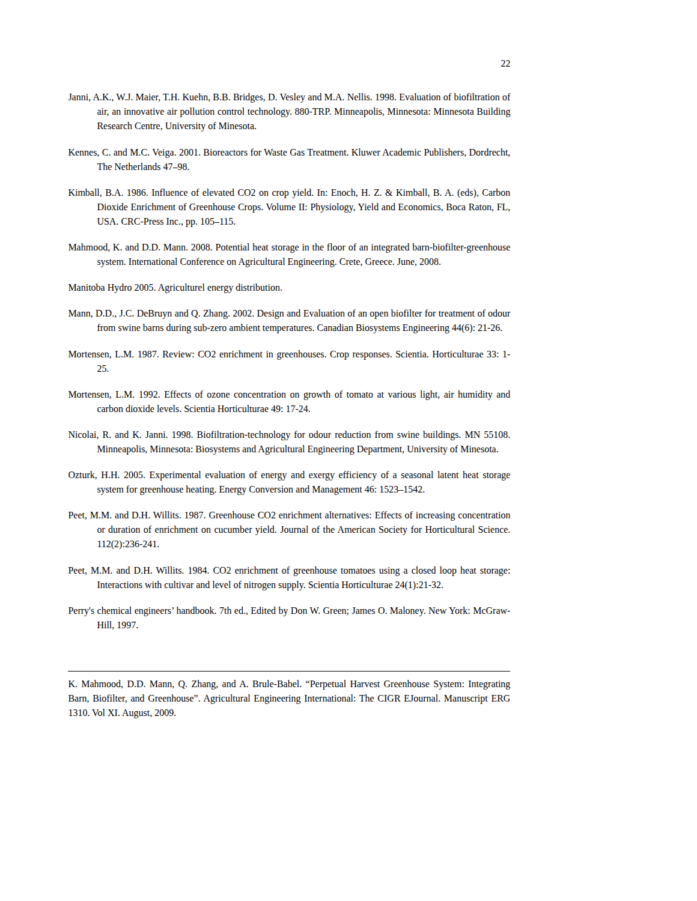22
Janni, A.K., W.J. Maier, T.H. Kuehn, B.B. Bridges, D. Vesley and M.A. Nellis. 1998. Evaluation of biofiltration of air, an innovative air pollution control technology. 880-TRP. Minneapolis, Minnesota: Minnesota Building Research Centre, University of Minesota.
Kennes, C. and M.C. Veiga. 2001. Bioreactors for Waste Gas Treatment. Kluwer Academic Publishers, Dordrecht, The Netherlands 47–98.
Kimball, B.A. 1986. Influence of elevated CO2 on crop yield. In: Enoch, H. Z. & Kimball, B. A. (eds), Carbon Dioxide Enrichment of Greenhouse Crops. Volume II: Physiology, Yield and Economics, Boca Raton, FL, USA. CRC-Press Inc., pp. 105–115.
Mahmood, K. and D.D. Mann. 2008. Potential heat storage in the floor of an integrated barn-biofilter-greenhouse system. International Conference on Agricultural Engineering. Crete, Greece. June, 2008.
Manitoba Hydro 2005. Agriculturel energy distribution.
Mann, D.D., J.C. DeBruyn and Q. Zhang. 2002. Design and Evaluation of an open biofilter for treatment of odour from swine barns during sub-zero ambient temperatures. Canadian Biosystems Engineering 44(6): 21-26.
Mortensen, L.M. 1987. Review: CO2 enrichment in greenhouses. Crop responses. Scientia. Horticulturae 33: 1-25.
Mortensen, L.M. 1992. Effects of ozone concentration on growth of tomato at various light, air humidity and carbon dioxide levels. Scientia Horticulturae 49: 17-24.
Nicolai, R. and K. Janni. 1998. Biofiltration-technology for odour reduction from swine buildings. MN 55108. Minneapolis, Minnesota: Biosystems and Agricultural Engineering Department, University of Minesota.
Ozturk, H.H. 2005. Experimental evaluation of energy and exergy efficiency of a seasonal latent heat storage system for greenhouse heating. Energy Conversion and Management 46: 1523–1542.
Peet, M.M. and D.H. Willits. 1987. Greenhouse CO2 enrichment alternatives: Effects of increasing concentration or duration of enrichment on cucumber yield. Journal of the American Society for Horticultural Science. 112(2):236-241.
Peet, M.M. and D.H. Willits. 1984. CO2 enrichment of greenhouse tomatoes using a closed loop heat storage: Interactions with cultivar and level of nitrogen supply. Scientia Horticulturae 24(1):21-32.
Perry's chemical engineers’ handbook. 7th ed., Edited by Don W. Green; James O. Maloney. New York: McGraw-Hill, 1997.
K. Mahmood, D.D. Mann, Q. Zhang, and A. Brule-Babel. “Perpetual Harvest Greenhouse System: Integrating Barn, Biofilter, and Greenhouse”. Agricultural Engineering International: The CIGR EJournal. Manuscript ERG 1310. Vol XI. August, 2009.